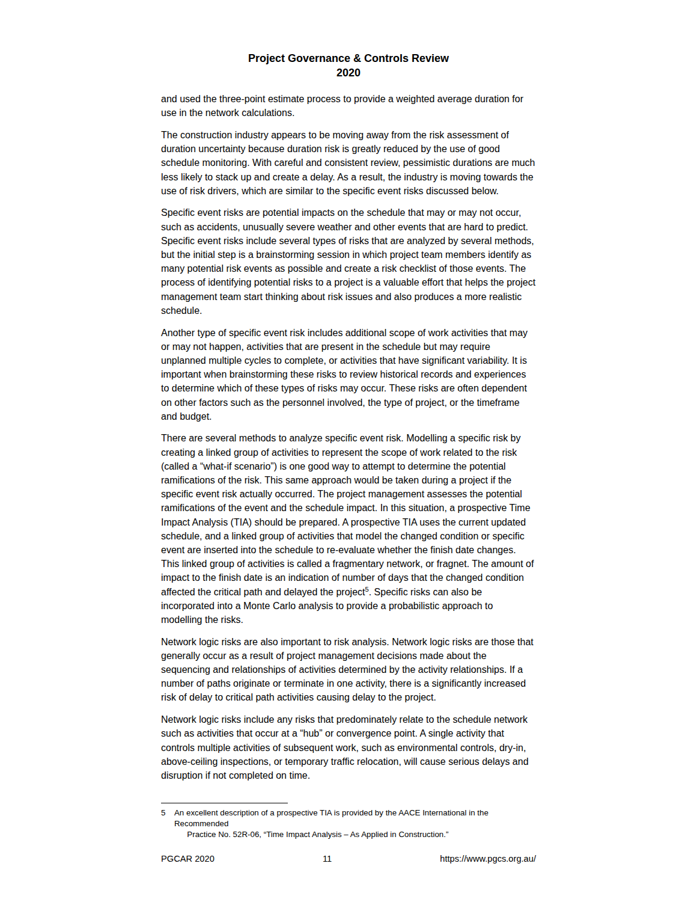Project Governance & Controls Review
2020
and used the three-point estimate process to provide a weighted average duration for use in the network calculations.
The construction industry appears to be moving away from the risk assessment of duration uncertainty because duration risk is greatly reduced by the use of good schedule monitoring. With careful and consistent review, pessimistic durations are much less likely to stack up and create a delay. As a result, the industry is moving towards the use of risk drivers, which are similar to the specific event risks discussed below.
Specific event risks are potential impacts on the schedule that may or may not occur, such as accidents, unusually severe weather and other events that are hard to predict. Specific event risks include several types of risks that are analyzed by several methods, but the initial step is a brainstorming session in which project team members identify as many potential risk events as possible and create a risk checklist of those events. The process of identifying potential risks to a project is a valuable effort that helps the project management team start thinking about risk issues and also produces a more realistic schedule.
Another type of specific event risk includes additional scope of work activities that may or may not happen, activities that are present in the schedule but may require unplanned multiple cycles to complete, or activities that have significant variability. It is important when brainstorming these risks to review historical records and experiences to determine which of these types of risks may occur. These risks are often dependent on other factors such as the personnel involved, the type of project, or the timeframe and budget.
There are several methods to analyze specific event risk. Modelling a specific risk by creating a linked group of activities to represent the scope of work related to the risk (called a “what-if scenario”) is one good way to attempt to determine the potential ramifications of the risk. This same approach would be taken during a project if the specific event risk actually occurred. The project management assesses the potential ramifications of the event and the schedule impact. In this situation, a prospective Time Impact Analysis (TIA) should be prepared. A prospective TIA uses the current updated schedule, and a linked group of activities that model the changed condition or specific event are inserted into the schedule to re-evaluate whether the finish date changes. This linked group of activities is called a fragmentary network, or fragnet. The amount of impact to the finish date is an indication of number of days that the changed condition affected the critical path and delayed the project5. Specific risks can also be incorporated into a Monte Carlo analysis to provide a probabilistic approach to modelling the risks.
Network logic risks are also important to risk analysis. Network logic risks are those that generally occur as a result of project management decisions made about the sequencing and relationships of activities determined by the activity relationships. If a number of paths originate or terminate in one activity, there is a significantly increased risk of delay to critical path activities causing delay to the project.
Network logic risks include any risks that predominately relate to the schedule network such as activities that occur at a “hub” or convergence point. A single activity that controls multiple activities of subsequent work, such as environmental controls, dry-in, above-ceiling inspections, or temporary traffic relocation, will cause serious delays and disruption if not completed on time.
5
An excellent description of a prospective TIA is provided by the AACE International in the Recommended Practice No. 52R-06, “Time Impact Analysis – As Applied in Construction.”
PGCAR 2020
11
https://www.pgcs.org.au/